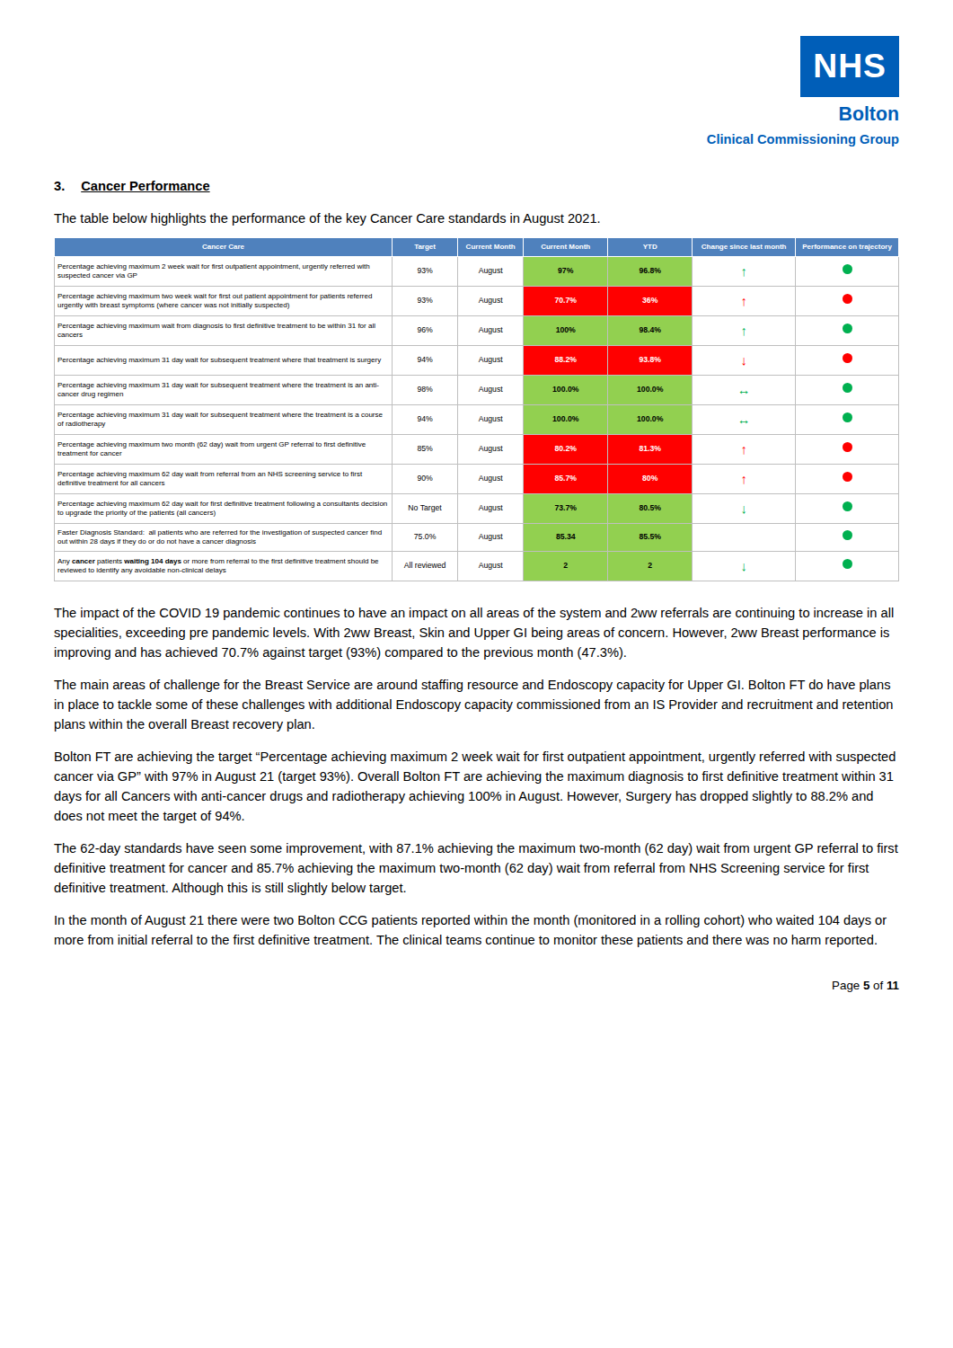NHS
Bolton
Clinical Commissioning Group
3. Cancer Performance
The table below highlights the performance of the key Cancer Care standards in August 2021.
| Cancer Care | Target | Current Month | Current Month | YTD | Change since last month | Performance on trajectory |
| --- | --- | --- | --- | --- | --- | --- |
| Percentage achieving maximum 2 week wait for first outpatient appointment, urgently referred with suspected cancer via GP | 93% | August | 97% | 96.8% | ↑ | |
| Percentage achieving maximum two week wait for first out patient appointment for patients referred urgently with breast symptoms (where cancer was not initially suspected) | 93% | August | 70.7% | 36% | ↑ | |
| Percentage achieving maximum wait from diagnosis to first definitive treatment to be within 31 for all cancers | 96% | August | 100% | 98.4% | ↑ | |
| Percentage achieving maximum 31 day wait for subsequent treatment where that treatment is surgery | 94% | August | 88.2% | 93.8% | ↓ | |
| Percentage achieving maximum 31 day wait for subsequent treatment where the treatment is an anti-cancer drug regimen | 98% | August | 100.0% | 100.0% | ↔ | |
| Percentage achieving maximum 31 day wait for subsequent treatment where the treatment is a course of radiotherapy | 94% | August | 100.0% | 100.0% | ↔ | |
| Percentage achieving maximum two month (62 day) wait from urgent GP referral to first definitive treatment for cancer | 85% | August | 80.2% | 81.3% | ↑ | |
| Percentage achieving maximum 62 day wait from referral from an NHS screening service to first definitive treatment for all cancers | 90% | August | 85.7% | 80% | ↑ | |
| Percentage achieving maximum 62 day wait for first definitive treatment following a consultants decision to upgrade the priority of the patients (all cancers) | No Target | August | 73.7% | 80.5% | ↓ | |
| Faster Diagnosis Standard: all patients who are referred for the investigation of suspected cancer find out within 28 days if they do or do not have a cancer diagnosis | 75.0% | August | 85.34 | 85.5% | | |
| Any cancer patients waiting 104 days or more from referral to the first definitive treatment should be reviewed to identify any avoidable non-clinical delays | All reviewed | August | 2 | 2 | ↓ | |
The impact of the COVID 19 pandemic continues to have an impact on all areas of the system and 2ww referrals are continuing to increase in all specialities, exceeding pre pandemic levels. With 2ww Breast, Skin and Upper GI being areas of concern. However, 2ww Breast performance is improving and has achieved 70.7% against target (93%) compared to the previous month (47.3%).
The main areas of challenge for the Breast Service are around staffing resource and Endoscopy capacity for Upper GI. Bolton FT do have plans in place to tackle some of these challenges with additional Endoscopy capacity commissioned from an IS Provider and recruitment and retention plans within the overall Breast recovery plan.
Bolton FT are achieving the target “Percentage achieving maximum 2 week wait for first outpatient appointment, urgently referred with suspected cancer via GP” with 97% in August 21 (target 93%). Overall Bolton FT are achieving the maximum diagnosis to first definitive treatment within 31 days for all Cancers with anti-cancer drugs and radiotherapy achieving 100% in August. However, Surgery has dropped slightly to 88.2% and does not meet the target of 94%.
The 62-day standards have seen some improvement, with 87.1% achieving the maximum two-month (62 day) wait from urgent GP referral to first definitive treatment for cancer and 85.7% achieving the maximum two-month (62 day) wait from referral from NHS Screening service for first definitive treatment. Although this is still slightly below target.
In the month of August 21 there were two Bolton CCG patients reported within the month (monitored in a rolling cohort) who waited 104 days or more from initial referral to the first definitive treatment. The clinical teams continue to monitor these patients and there was no harm reported.
Page 5 of 11